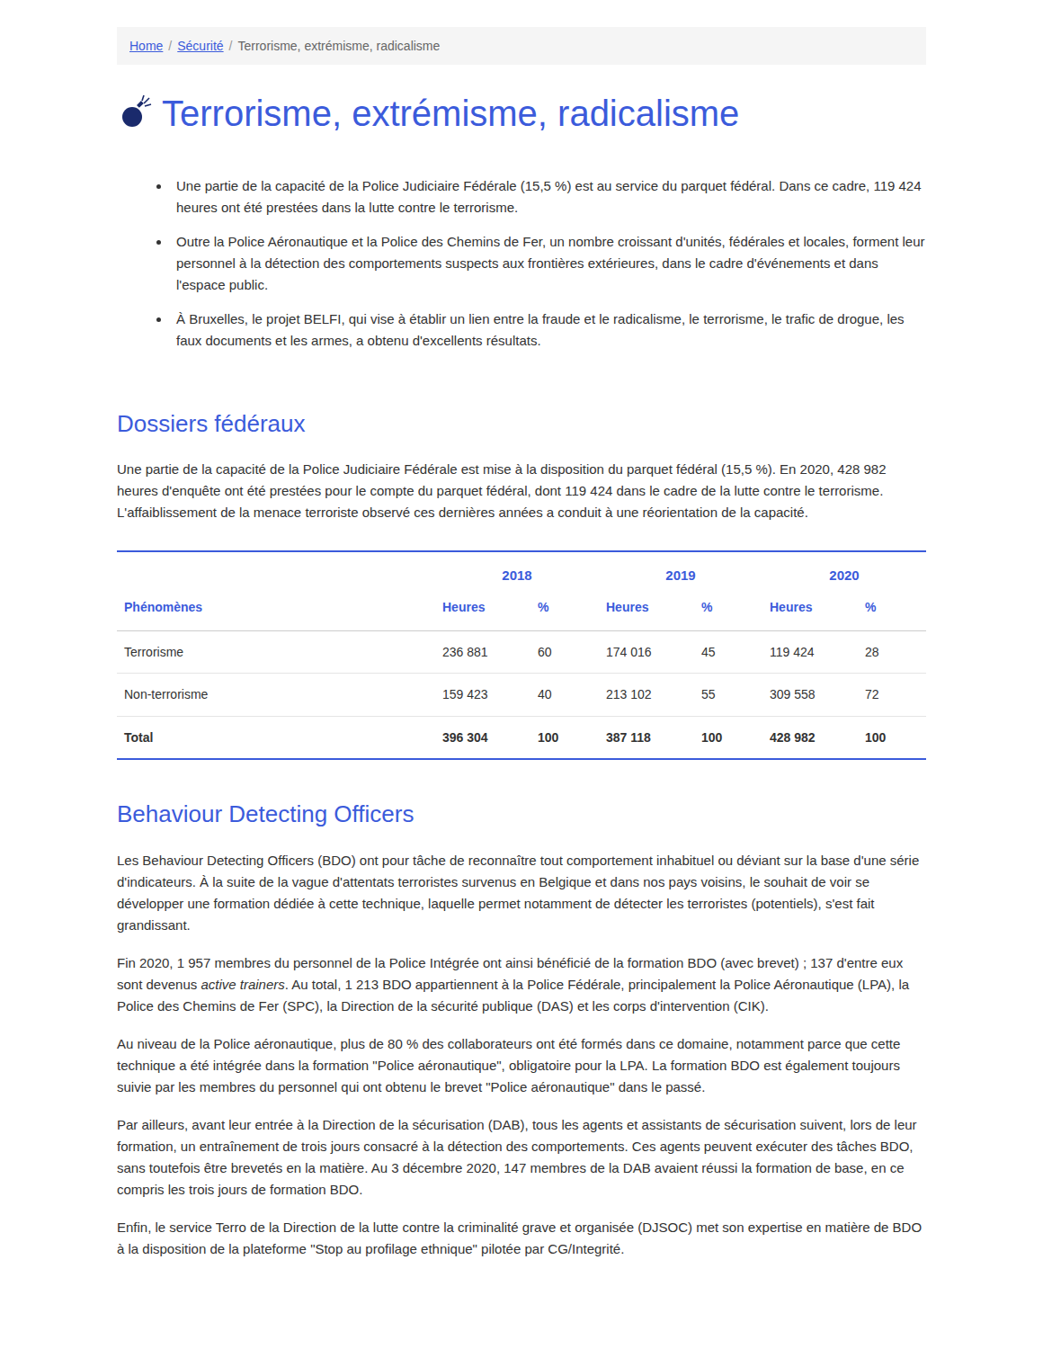Home/Sécurité/Terrorisme, extrémisme, radicalisme
Terrorisme, extrémisme, radicalisme
Une partie de la capacité de la Police Judiciaire Fédérale (15,5 %) est au service du parquet fédéral. Dans ce cadre, 119 424 heures ont été prestées dans la lutte contre le terrorisme.
Outre la Police Aéronautique et la Police des Chemins de Fer, un nombre croissant d'unités, fédérales et locales, forment leur personnel à la détection des comportements suspects aux frontières extérieures, dans le cadre d'événements et dans l'espace public.
À Bruxelles, le projet BELFI, qui vise à établir un lien entre la fraude et le radicalisme, le terrorisme, le trafic de drogue, les faux documents et les armes, a obtenu d'excellents résultats.
Dossiers fédéraux
Une partie de la capacité de la Police Judiciaire Fédérale est mise à la disposition du parquet fédéral (15,5 %). En 2020, 428 982 heures d'enquête ont été prestées pour le compte du parquet fédéral, dont 119 424 dans le cadre de la lutte contre le terrorisme. L'affaiblissement de la menace terroriste observé ces dernières années a conduit à une réorientation de la capacité.
| | 2018 | 2019 | 2020 |
| --- | --- | --- | --- |
| Phénomènes | Heures | % | Heures | % | Heures | % |
| Terrorisme | 236 881 | 60 | 174 016 | 45 | 119 424 | 28 |
| Non-terrorisme | 159 423 | 40 | 213 102 | 55 | 309 558 | 72 |
| Total | 396 304 | 100 | 387 118 | 100 | 428 982 | 100 |
Behaviour Detecting Officers
Les Behaviour Detecting Officers (BDO) ont pour tâche de reconnaître tout comportement inhabituel ou déviant sur la base d'une série d'indicateurs. À la suite de la vague d'attentats terroristes survenus en Belgique et dans nos pays voisins, le souhait de voir se développer une formation dédiée à cette technique, laquelle permet notamment de détecter les terroristes (potentiels), s'est fait grandissant.
Fin 2020, 1 957 membres du personnel de la Police Intégrée ont ainsi bénéficié de la formation BDO (avec brevet) ; 137 d'entre eux sont devenus active trainers. Au total, 1 213 BDO appartiennent à la Police Fédérale, principalement la Police Aéronautique (LPA), la Police des Chemins de Fer (SPC), la Direction de la sécurité publique (DAS) et les corps d'intervention (CIK).
Au niveau de la Police aéronautique, plus de 80 % des collaborateurs ont été formés dans ce domaine, notamment parce que cette technique a été intégrée dans la formation "Police aéronautique", obligatoire pour la LPA. La formation BDO est également toujours suivie par les membres du personnel qui ont obtenu le brevet "Police aéronautique" dans le passé.
Par ailleurs, avant leur entrée à la Direction de la sécurisation (DAB), tous les agents et assistants de sécurisation suivent, lors de leur formation, un entraînement de trois jours consacré à la détection des comportements. Ces agents peuvent exécuter des tâches BDO, sans toutefois être brevetés en la matière. Au 3 décembre 2020, 147 membres de la DAB avaient réussi la formation de base, en ce compris les trois jours de formation BDO.
Enfin, le service Terro de la Direction de la lutte contre la criminalité grave et organisée (DJSOC) met son expertise en matière de BDO à la disposition de la plateforme "Stop au profilage ethnique" pilotée par CG/Integrité.